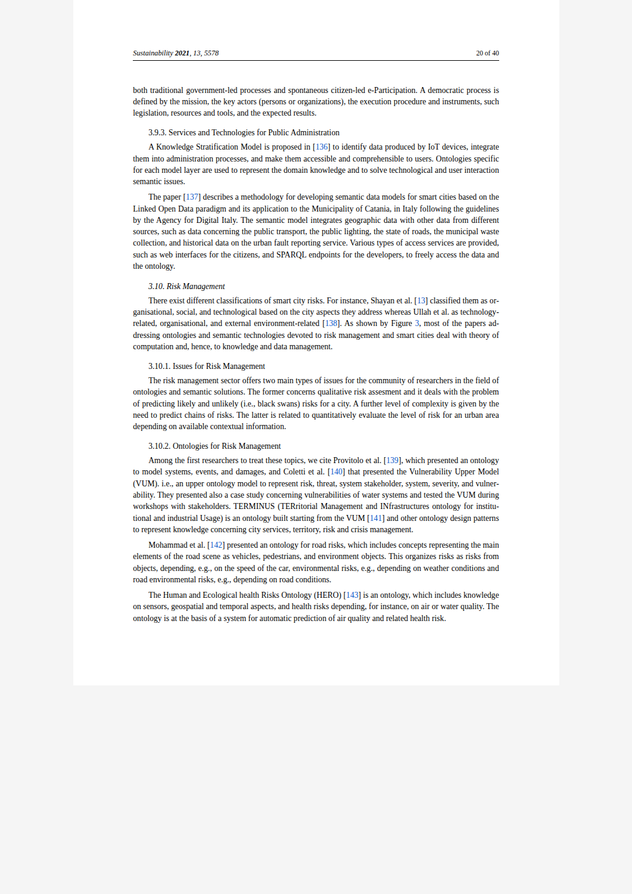Sustainability 2021, 13, 5578 20 of 40
both traditional government-led processes and spontaneous citizen-led e-Participation. A democratic process is defined by the mission, the key actors (persons or organizations), the execution procedure and instruments, such legislation, resources and tools, and the expected results.
3.9.3. Services and Technologies for Public Administration
A Knowledge Stratification Model is proposed in [136] to identify data produced by IoT devices, integrate them into administration processes, and make them accessible and comprehensible to users. Ontologies specific for each model layer are used to represent the domain knowledge and to solve technological and user interaction semantic issues.
The paper [137] describes a methodology for developing semantic data models for smart cities based on the Linked Open Data paradigm and its application to the Municipality of Catania, in Italy following the guidelines by the Agency for Digital Italy. The semantic model integrates geographic data with other data from different sources, such as data concerning the public transport, the public lighting, the state of roads, the municipal waste collection, and historical data on the urban fault reporting service. Various types of access services are provided, such as web interfaces for the citizens, and SPARQL endpoints for the developers, to freely access the data and the ontology.
3.10. Risk Management
There exist different classifications of smart city risks. For instance, Shayan et al. [13] classified them as organisational, social, and technological based on the city aspects they address whereas Ullah et al. as technology-related, organisational, and external environment-related [138]. As shown by Figure 3, most of the papers addressing ontologies and semantic technologies devoted to risk management and smart cities deal with theory of computation and, hence, to knowledge and data management.
3.10.1. Issues for Risk Management
The risk management sector offers two main types of issues for the community of researchers in the field of ontologies and semantic solutions. The former concerns qualitative risk assesment and it deals with the problem of predicting likely and unlikely (i.e., black swans) risks for a city. A further level of complexity is given by the need to predict chains of risks. The latter is related to quantitatively evaluate the level of risk for an urban area depending on available contextual information.
3.10.2. Ontologies for Risk Management
Among the first researchers to treat these topics, we cite Provitolo et al. [139], which presented an ontology to model systems, events, and damages, and Coletti et al. [140] that presented the Vulnerability Upper Model (VUM). i.e., an upper ontology model to represent risk, threat, system stakeholder, system, severity, and vulnerability. They presented also a case study concerning vulnerabilities of water systems and tested the VUM during workshops with stakeholders. TERMINUS (TERritorial Management and INfrastructures ontology for institutional and industrial Usage) is an ontology built starting from the VUM [141] and other ontology design patterns to represent knowledge concerning city services, territory, risk and crisis management.
Mohammad et al. [142] presented an ontology for road risks, which includes concepts representing the main elements of the road scene as vehicles, pedestrians, and environment objects. This organizes risks as risks from objects, depending, e.g., on the speed of the car, environmental risks, e.g., depending on weather conditions and road environmental risks, e.g., depending on road conditions.
The Human and Ecological health Risks Ontology (HERO) [143] is an ontology, which includes knowledge on sensors, geospatial and temporal aspects, and health risks depending, for instance, on air or water quality. The ontology is at the basis of a system for automatic prediction of air quality and related health risk.